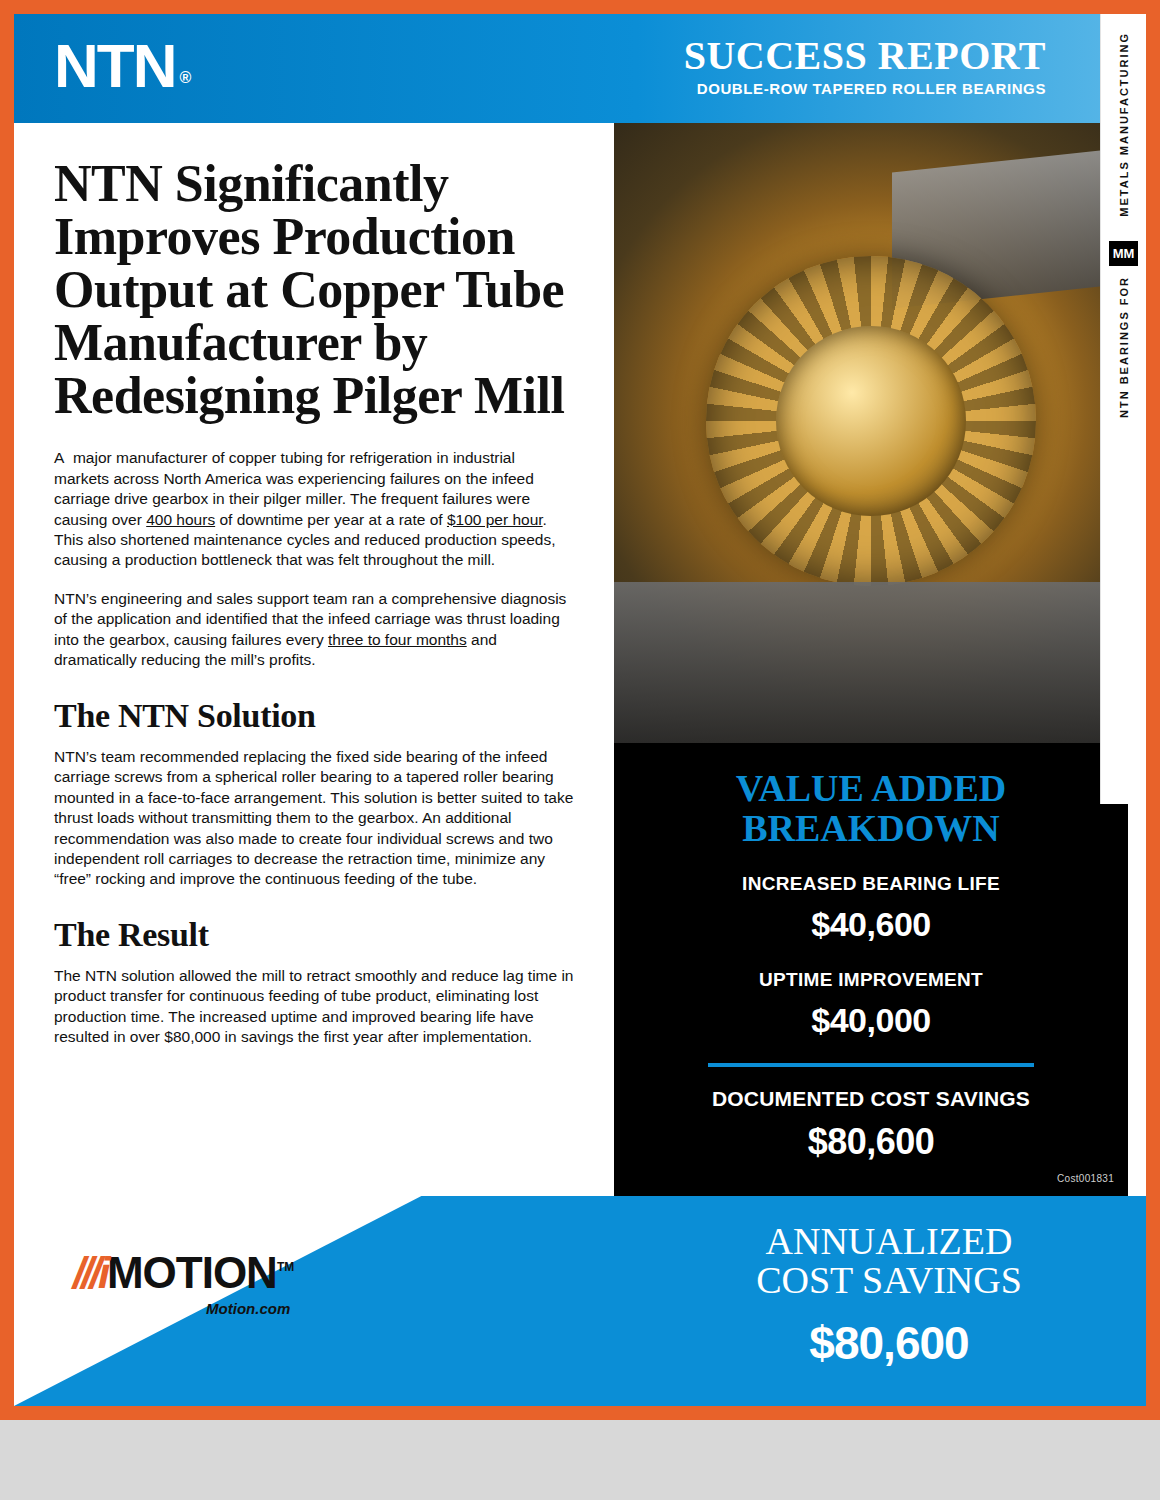NTN®
SUCCESS REPORT
DOUBLE-ROW TAPERED ROLLER BEARINGS
METALS MANUFACTURING
MM
NTN BEARINGS FOR
NTN Significantly Improves Production Output at Copper Tube Manufacturer by Redesigning Pilger Mill
A major manufacturer of copper tubing for refrigeration in industrial markets across North America was experiencing failures on the infeed carriage drive gearbox in their pilger miller. The frequent failures were causing over 400 hours of downtime per year at a rate of $100 per hour. This also shortened maintenance cycles and reduced production speeds, causing a production bottleneck that was felt throughout the mill.
NTN’s engineering and sales support team ran a comprehensive diagnosis of the application and identified that the infeed carriage was thrust loading into the gearbox, causing failures every three to four months and dramatically reducing the mill’s profits.
The NTN Solution
NTN’s team recommended replacing the fixed side bearing of the infeed carriage screws from a spherical roller bearing to a tapered roller bearing mounted in a face-to-face arrangement. This solution is better suited to take thrust loads without transmitting them to the gearbox. An additional recommendation was also made to create four individual screws and two independent roll carriages to decrease the retraction time, minimize any “free” rocking and improve the continuous feeding of the tube.
The Result
The NTN solution allowed the mill to retract smoothly and reduce lag time in product transfer for continuous feeding of tube product, eliminating lost production time. The increased uptime and improved bearing life have resulted in over $80,000 in savings the first year after implementation.
VALUE ADDED
BREAKDOWN
INCREASED BEARING LIFE
$40,600
UPTIME IMPROVEMENT
$40,000
DOCUMENTED COST SAVINGS
$80,600
Cost001831
///i MOTION TM Motion.com
ANNUALIZED
COST SAVINGS
$80,600